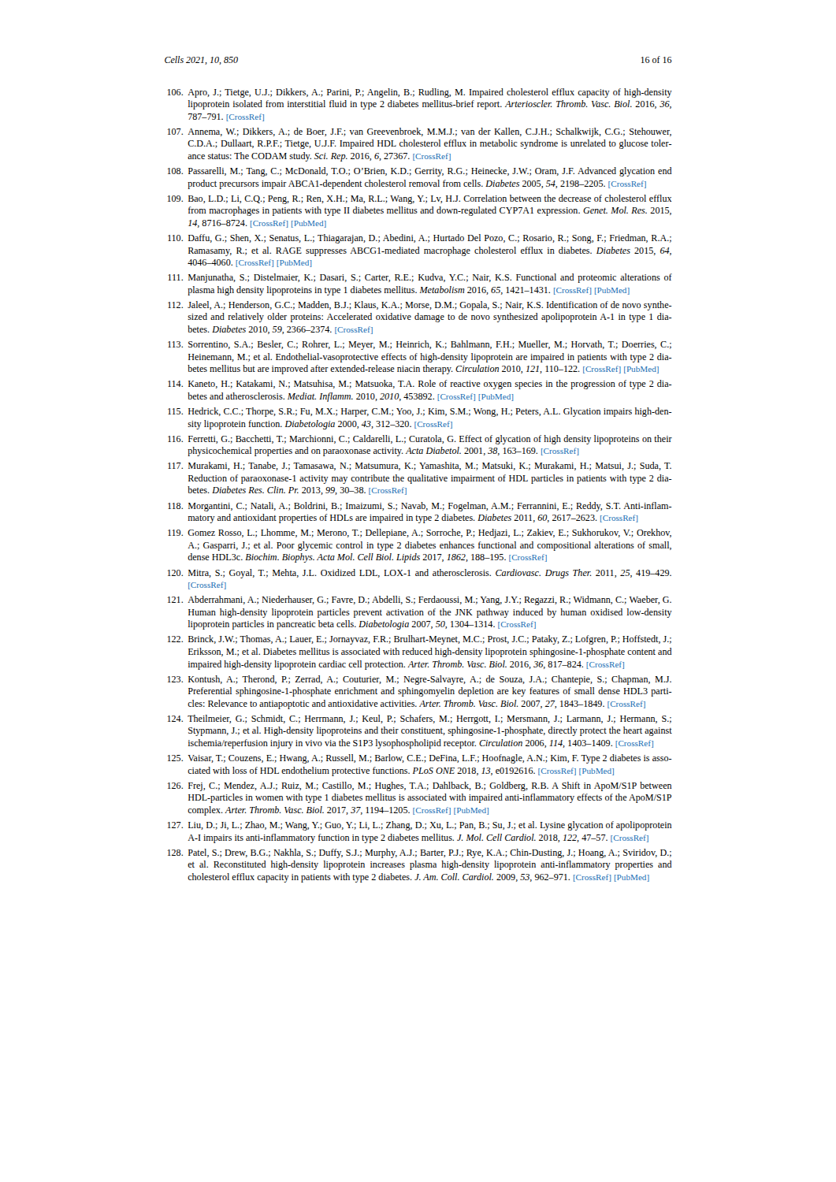Cells 2021, 10, 850 16 of 16
Apro, J.; Tietge, U.J.; Dikkers, A.; Parini, P.; Angelin, B.; Rudling, M. Impaired cholesterol efflux capacity of high-density lipoprotein isolated from interstitial fluid in type 2 diabetes mellitus-brief report. Arterioscler. Thromb. Vasc. Biol. 2016, 36, 787–791. CrossRef
Annema, W.; Dikkers, A.; de Boer, J.F.; van Greevenbroek, M.M.J.; van der Kallen, C.J.H.; Schalkwijk, C.G.; Stehouwer, C.D.A.; Dullaart, R.P.F.; Tietge, U.J.F. Impaired HDL cholesterol efflux in metabolic syndrome is unrelated to glucose tolerance status: The CODAM study. Sci. Rep. 2016, 6, 27367. CrossRef
Passarelli, M.; Tang, C.; McDonald, T.O.; O’Brien, K.D.; Gerrity, R.G.; Heinecke, J.W.; Oram, J.F. Advanced glycation end product precursors impair ABCA1-dependent cholesterol removal from cells. Diabetes 2005, 54, 2198–2205. CrossRef
Bao, L.D.; Li, C.Q.; Peng, R.; Ren, X.H.; Ma, R.L.; Wang, Y.; Lv, H.J. Correlation between the decrease of cholesterol efflux from macrophages in patients with type II diabetes mellitus and down-regulated CYP7A1 expression. Genet. Mol. Res. 2015, 14, 8716–8724. CrossRef PubMed
Daffu, G.; Shen, X.; Senatus, L.; Thiagarajan, D.; Abedini, A.; Hurtado Del Pozo, C.; Rosario, R.; Song, F.; Friedman, R.A.; Ramasamy, R.; et al. RAGE suppresses ABCG1-mediated macrophage cholesterol efflux in diabetes. Diabetes 2015, 64, 4046–4060. CrossRef PubMed
Manjunatha, S.; Distelmaier, K.; Dasari, S.; Carter, R.E.; Kudva, Y.C.; Nair, K.S. Functional and proteomic alterations of plasma high density lipoproteins in type 1 diabetes mellitus. Metabolism 2016, 65, 1421–1431. CrossRef PubMed
Jaleel, A.; Henderson, G.C.; Madden, B.J.; Klaus, K.A.; Morse, D.M.; Gopala, S.; Nair, K.S. Identification of de novo synthesized and relatively older proteins: Accelerated oxidative damage to de novo synthesized apolipoprotein A-1 in type 1 diabetes. Diabetes 2010, 59, 2366–2374. CrossRef
Sorrentino, S.A.; Besler, C.; Rohrer, L.; Meyer, M.; Heinrich, K.; Bahlmann, F.H.; Mueller, M.; Horvath, T.; Doerries, C.; Heinemann, M.; et al. Endothelial-vasoprotective effects of high-density lipoprotein are impaired in patients with type 2 diabetes mellitus but are improved after extended-release niacin therapy. Circulation 2010, 121, 110–122. CrossRef PubMed
Kaneto, H.; Katakami, N.; Matsuhisa, M.; Matsuoka, T.A. Role of reactive oxygen species in the progression of type 2 diabetes and atherosclerosis. Mediat. Inflamm. 2010, 2010, 453892. CrossRef PubMed
Hedrick, C.C.; Thorpe, S.R.; Fu, M.X.; Harper, C.M.; Yoo, J.; Kim, S.M.; Wong, H.; Peters, A.L. Glycation impairs high-density lipoprotein function. Diabetologia 2000, 43, 312–320. CrossRef
Ferretti, G.; Bacchetti, T.; Marchionni, C.; Caldarelli, L.; Curatola, G. Effect of glycation of high density lipoproteins on their physicochemical properties and on paraoxonase activity. Acta Diabetol. 2001, 38, 163–169. CrossRef
Murakami, H.; Tanabe, J.; Tamasawa, N.; Matsumura, K.; Yamashita, M.; Matsuki, K.; Murakami, H.; Matsui, J.; Suda, T. Reduction of paraoxonase-1 activity may contribute the qualitative impairment of HDL particles in patients with type 2 diabetes. Diabetes Res. Clin. Pr. 2013, 99, 30–38. CrossRef
Morgantini, C.; Natali, A.; Boldrini, B.; Imaizumi, S.; Navab, M.; Fogelman, A.M.; Ferrannini, E.; Reddy, S.T. Anti-inflammatory and antioxidant properties of HDLs are impaired in type 2 diabetes. Diabetes 2011, 60, 2617–2623. CrossRef
Gomez Rosso, L.; Lhomme, M.; Merono, T.; Dellepiane, A.; Sorroche, P.; Hedjazi, L.; Zakiev, E.; Sukhorukov, V.; Orekhov, A.; Gasparri, J.; et al. Poor glycemic control in type 2 diabetes enhances functional and compositional alterations of small, dense HDL3c. Biochim. Biophys. Acta Mol. Cell Biol. Lipids 2017, 1862, 188–195. CrossRef
Mitra, S.; Goyal, T.; Mehta, J.L. Oxidized LDL, LOX-1 and atherosclerosis. Cardiovasc. Drugs Ther. 2011, 25, 419–429. CrossRef
Abderrahmani, A.; Niederhauser, G.; Favre, D.; Abdelli, S.; Ferdaoussi, M.; Yang, J.Y.; Regazzi, R.; Widmann, C.; Waeber, G. Human high-density lipoprotein particles prevent activation of the JNK pathway induced by human oxidised low-density lipoprotein particles in pancreatic beta cells. Diabetologia 2007, 50, 1304–1314. CrossRef
Brinck, J.W.; Thomas, A.; Lauer, E.; Jornayvaz, F.R.; Brulhart-Meynet, M.C.; Prost, J.C.; Pataky, Z.; Lofgren, P.; Hoffstedt, J.; Eriksson, M.; et al. Diabetes mellitus is associated with reduced high-density lipoprotein sphingosine-1-phosphate content and impaired high-density lipoprotein cardiac cell protection. Arter. Thromb. Vasc. Biol. 2016, 36, 817–824. CrossRef
Kontush, A.; Therond, P.; Zerrad, A.; Couturier, M.; Negre-Salvayre, A.; de Souza, J.A.; Chantepie, S.; Chapman, M.J. Preferential sphingosine-1-phosphate enrichment and sphingomyelin depletion are key features of small dense HDL3 particles: Relevance to antiapoptotic and antioxidative activities. Arter. Thromb. Vasc. Biol. 2007, 27, 1843–1849. CrossRef
Theilmeier, G.; Schmidt, C.; Herrmann, J.; Keul, P.; Schafers, M.; Herrgott, I.; Mersmann, J.; Larmann, J.; Hermann, S.; Stypmann, J.; et al. High-density lipoproteins and their constituent, sphingosine-1-phosphate, directly protect the heart against ischemia/reperfusion injury in vivo via the S1P3 lysophospholipid receptor. Circulation 2006, 114, 1403–1409. CrossRef
Vaisar, T.; Couzens, E.; Hwang, A.; Russell, M.; Barlow, C.E.; DeFina, L.F.; Hoofnagle, A.N.; Kim, F. Type 2 diabetes is associated with loss of HDL endothelium protective functions. PLoS ONE 2018, 13, e0192616. CrossRef PubMed
Frej, C.; Mendez, A.J.; Ruiz, M.; Castillo, M.; Hughes, T.A.; Dahlback, B.; Goldberg, R.B. A Shift in ApoM/S1P between HDL-particles in women with type 1 diabetes mellitus is associated with impaired anti-inflammatory effects of the ApoM/S1P complex. Arter. Thromb. Vasc. Biol. 2017, 37, 1194–1205. CrossRef PubMed
Liu, D.; Ji, L.; Zhao, M.; Wang, Y.; Guo, Y.; Li, L.; Zhang, D.; Xu, L.; Pan, B.; Su, J.; et al. Lysine glycation of apolipoprotein A-I impairs its anti-inflammatory function in type 2 diabetes mellitus. J. Mol. Cell Cardiol. 2018, 122, 47–57. CrossRef
Patel, S.; Drew, B.G.; Nakhla, S.; Duffy, S.J.; Murphy, A.J.; Barter, P.J.; Rye, K.A.; Chin-Dusting, J.; Hoang, A.; Sviridov, D.; et al. Reconstituted high-density lipoprotein increases plasma high-density lipoprotein anti-inflammatory properties and cholesterol efflux capacity in patients with type 2 diabetes. J. Am. Coll. Cardiol. 2009, 53, 962–971. CrossRef PubMed